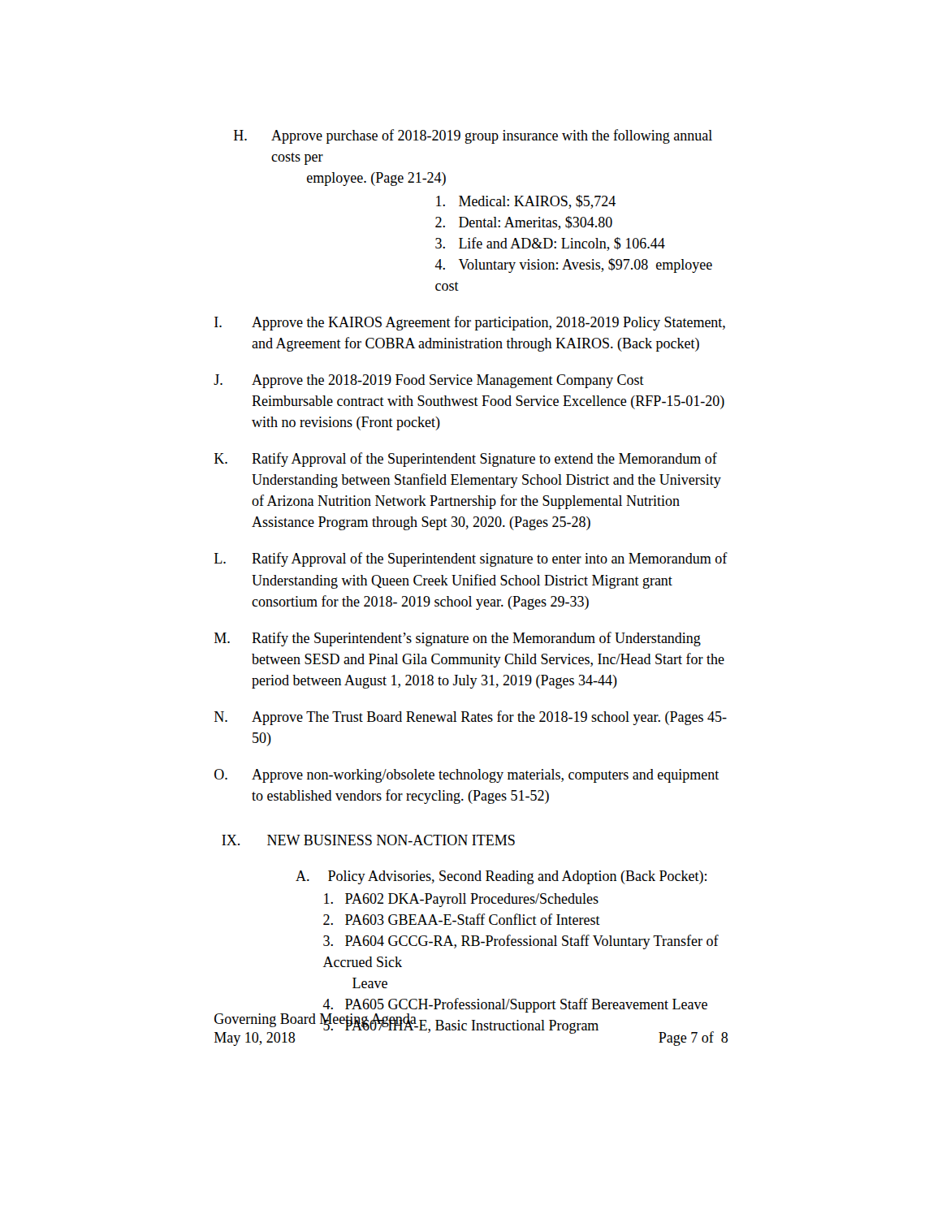H.
Approve purchase of 2018-2019 group insurance with the following annual costs per
employee. (Page 21-24)
1. Medical: KAIROS, $5,724
2. Dental: Ameritas, $304.80
3. Life and AD&D: Lincoln, $ 106.44
4. Voluntary vision: Avesis, $97.08 employee cost
I.
Approve the KAIROS Agreement for participation, 2018-2019 Policy Statement, and Agreement for COBRA administration through KAIROS. (Back pocket)
J.
Approve the 2018-2019 Food Service Management Company Cost Reimbursable contract with Southwest Food Service Excellence (RFP-15-01-20) with no revisions (Front pocket)
K.
Ratify Approval of the Superintendent Signature to extend the Memorandum of Understanding between Stanfield Elementary School District and the University of Arizona Nutrition Network Partnership for the Supplemental Nutrition Assistance Program through Sept 30, 2020. (Pages 25-28)
L.
Ratify Approval of the Superintendent signature to enter into an Memorandum of Understanding with Queen Creek Unified School District Migrant grant consortium for the 2018- 2019 school year. (Pages 29-33)
M.
Ratify the Superintendent’s signature on the Memorandum of Understanding between SESD and Pinal Gila Community Child Services, Inc/Head Start for the period between August 1, 2018 to July 31, 2019 (Pages 34-44)
N.
Approve The Trust Board Renewal Rates for the 2018-19 school year. (Pages 45-50)
O.
Approve non-working/obsolete technology materials, computers and equipment to established vendors for recycling. (Pages 51-52)
IX.
NEW BUSINESS NON-ACTION ITEMS
A.
Policy Advisories, Second Reading and Adoption (Back Pocket):
1. PA602 DKA-Payroll Procedures/Schedules
2. PA603 GBEAA-E-Staff Conflict of Interest
3. PA604 GCCG-RA, RB-Professional Staff Voluntary Transfer of Accrued Sick
Leave
4. PA605 GCCH-Professional/Support Staff Bereavement Leave
5. PA607 IHA-E, Basic Instructional Program
Governing Board Meeting Agenda
May 10, 2018
Page 7 of 8